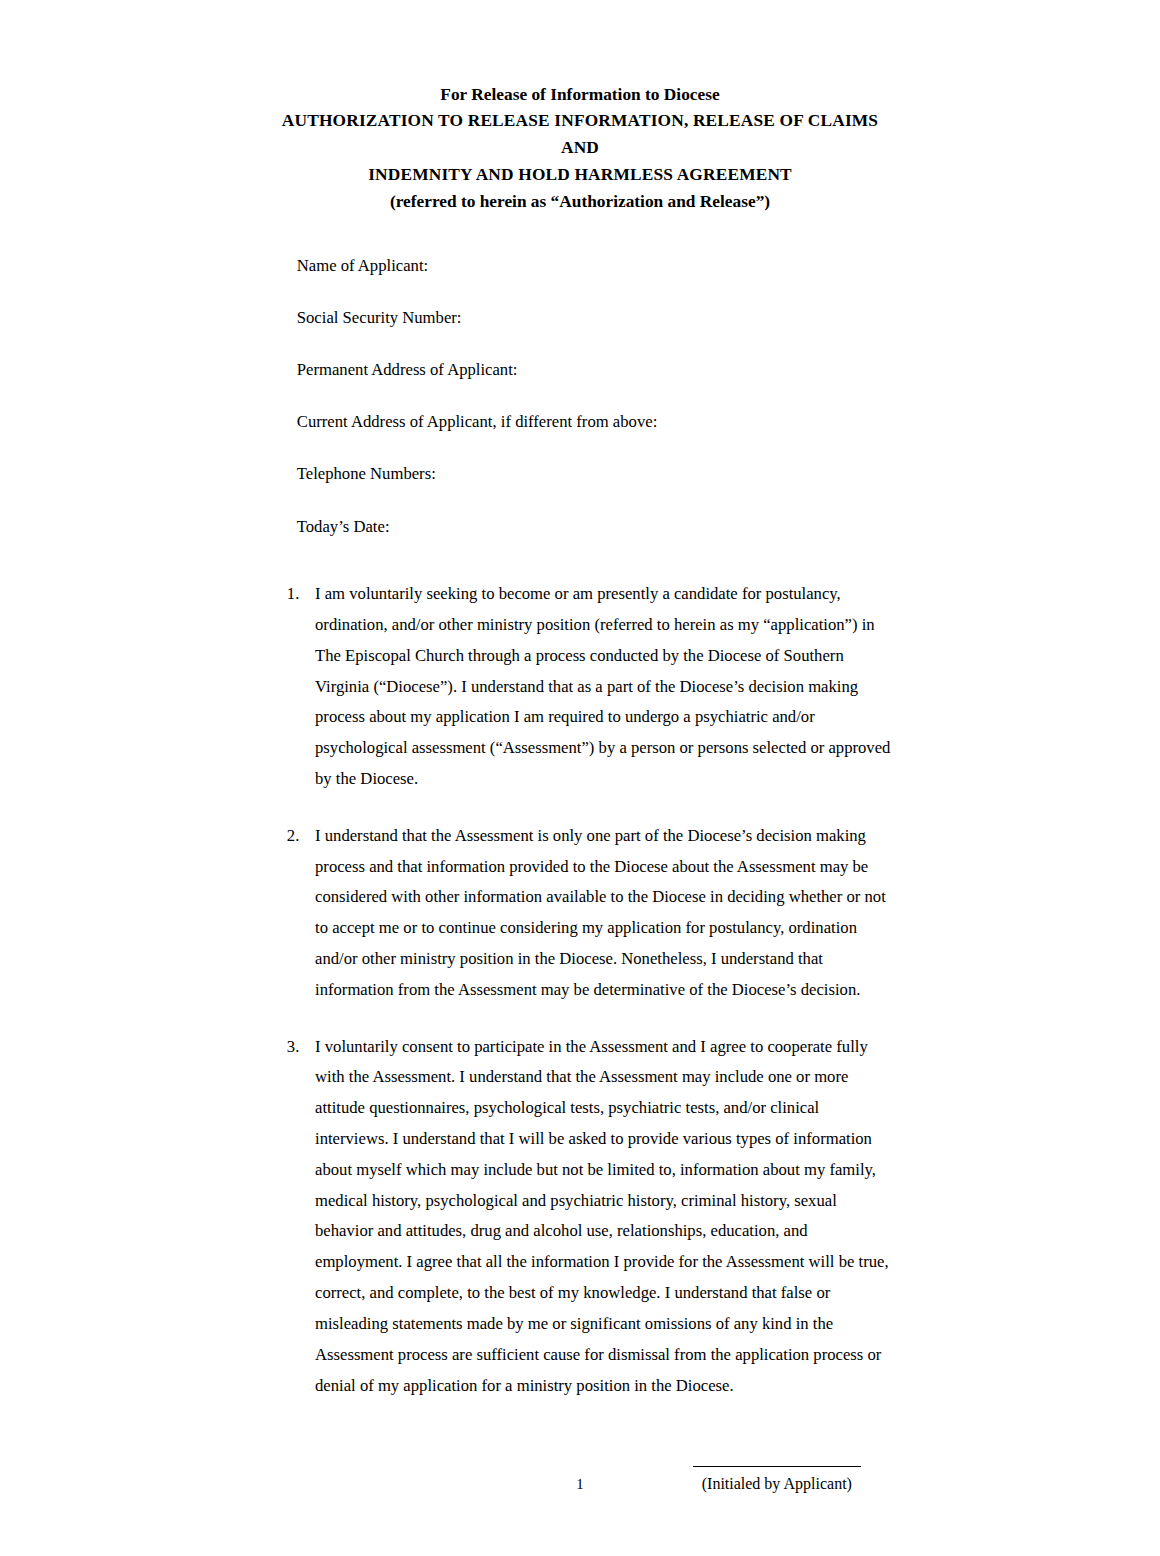For Release of Information to Diocese AUTHORIZATION TO RELEASE INFORMATION, RELEASE OF CLAIMS AND INDEMNITY AND HOLD HARMLESS AGREEMENT (referred to herein as “Authorization and Release”)
Name of Applicant:
Social Security Number:
Permanent Address of Applicant:
Current Address of Applicant, if different from above:
Telephone Numbers:
Today’s Date:
I am voluntarily seeking to become or am presently a candidate for postulancy, ordination, and/or other ministry position (referred to herein as my “application”) in The Episcopal Church through a process conducted by the Diocese of Southern Virginia (“Diocese”). I understand that as a part of the Diocese’s decision making process about my application I am required to undergo a psychiatric and/or psychological assessment (“Assessment”) by a person or persons selected or approved by the Diocese.
I understand that the Assessment is only one part of the Diocese’s decision making process and that information provided to the Diocese about the Assessment may be considered with other information available to the Diocese in deciding whether or not to accept me or to continue considering my application for postulancy, ordination and/or other ministry position in the Diocese. Nonetheless, I understand that information from the Assessment may be determinative of the Diocese’s decision.
I voluntarily consent to participate in the Assessment and I agree to cooperate fully with the Assessment. I understand that the Assessment may include one or more attitude questionnaires, psychological tests, psychiatric tests, and/or clinical interviews. I understand that I will be asked to provide various types of information about myself which may include but not be limited to, information about my family, medical history, psychological and psychiatric history, criminal history, sexual behavior and attitudes, drug and alcohol use, relationships, education, and employment. I agree that all the information I provide for the Assessment will be true, correct, and complete, to the best of my knowledge. I understand that false or misleading statements made by me or significant omissions of any kind in the Assessment process are sufficient cause for dismissal from the application process or denial of my application for a ministry position in the Diocese.
1
(Initialed by Applicant)